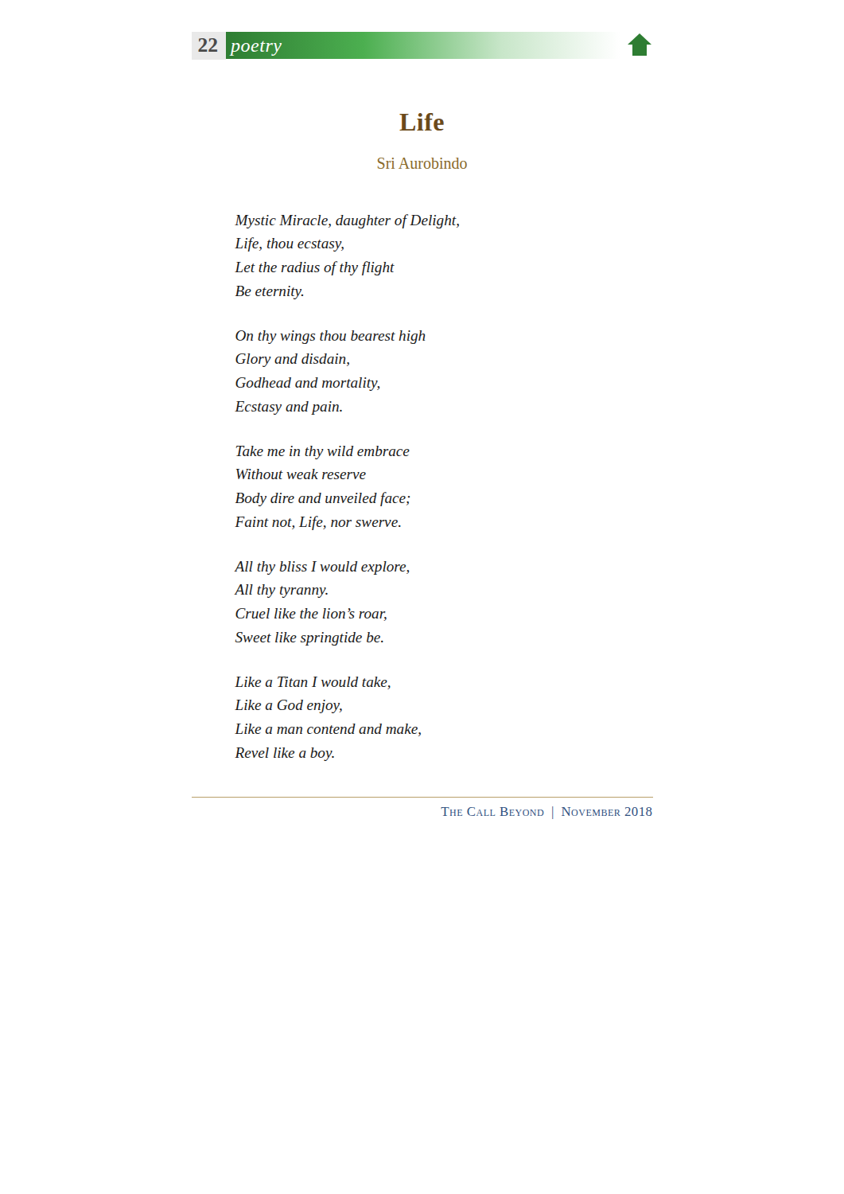22
poetry
Life
Sri Aurobindo
Mystic Miracle, daughter of Delight,
Life, thou ecstasy,
Let the radius of thy flight
Be eternity.
On thy wings thou bearest high
Glory and disdain,
Godhead and mortality,
Ecstasy and pain.
Take me in thy wild embrace
Without weak reserve
Body dire and unveiled face;
Faint not, Life, nor swerve.
All thy bliss I would explore,
All thy tyranny.
Cruel like the lion’s roar,
Sweet like springtide be.
Like a Titan I would take,
Like a God enjoy,
Like a man contend and make,
Revel like a boy.
The Call Beyond | November 2018